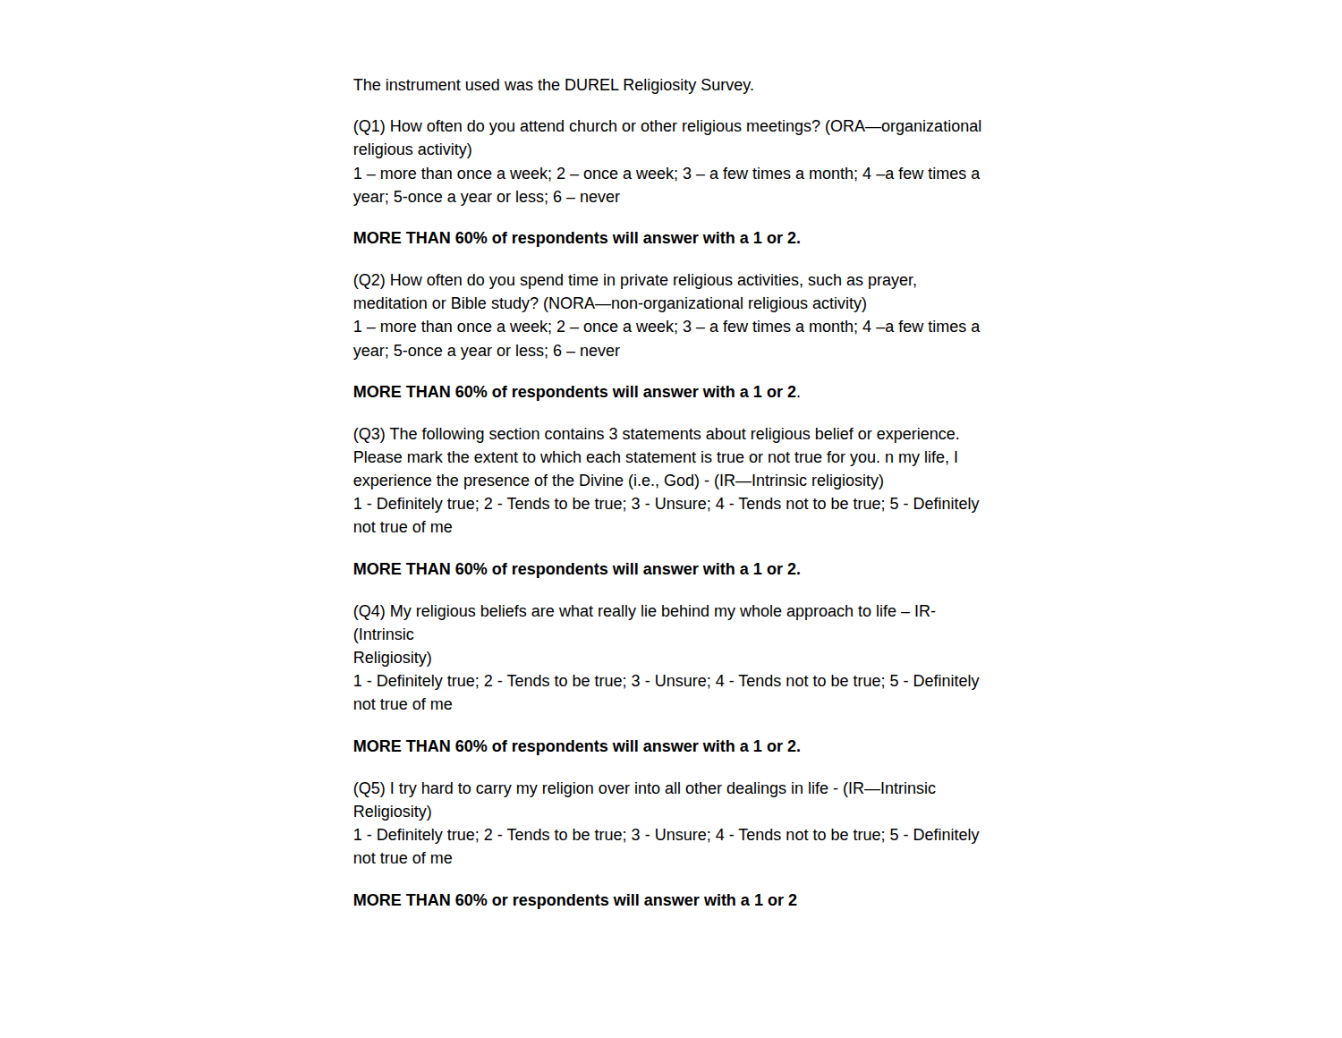The instrument used was the DUREL Religiosity Survey.
(Q1) How often do you attend church or other religious meetings? (ORA—organizational religious activity)
1 – more than once a week; 2 – once a week; 3 – a few times a month; 4 –a few times a year; 5-once a year or less; 6 – never
MORE THAN 60% of respondents will answer with a 1 or 2.
(Q2) How often do you spend time in private religious activities, such as prayer, meditation or Bible study? (NORA—non-organizational religious activity)
1 – more than once a week; 2 – once a week; 3 – a few times a month; 4 –a few times a year; 5-once a year or less; 6 – never
MORE THAN 60% of respondents will answer with a 1 or 2.
(Q3) The following section contains 3 statements about religious belief or experience. Please mark the extent to which each statement is true or not true for you. n my life, I experience the presence of the Divine (i.e., God) - (IR—Intrinsic religiosity)
1 - Definitely true; 2 - Tends to be true; 3 - Unsure; 4 - Tends not to be true; 5 - Definitely not true of me
MORE THAN 60% of respondents will answer with a 1 or 2.
(Q4) My religious beliefs are what really lie behind my whole approach to life – IR- (Intrinsic
Religiosity)
1 - Definitely true; 2 - Tends to be true; 3 - Unsure; 4 - Tends not to be true; 5 - Definitely not true of me
MORE THAN 60% of respondents will answer with a 1 or 2.
(Q5) I try hard to carry my religion over into all other dealings in life - (IR—Intrinsic Religiosity)
1 - Definitely true; 2 - Tends to be true; 3 - Unsure; 4 - Tends not to be true; 5 - Definitely not true of me
MORE THAN 60% or respondents will answer with a 1 or 2